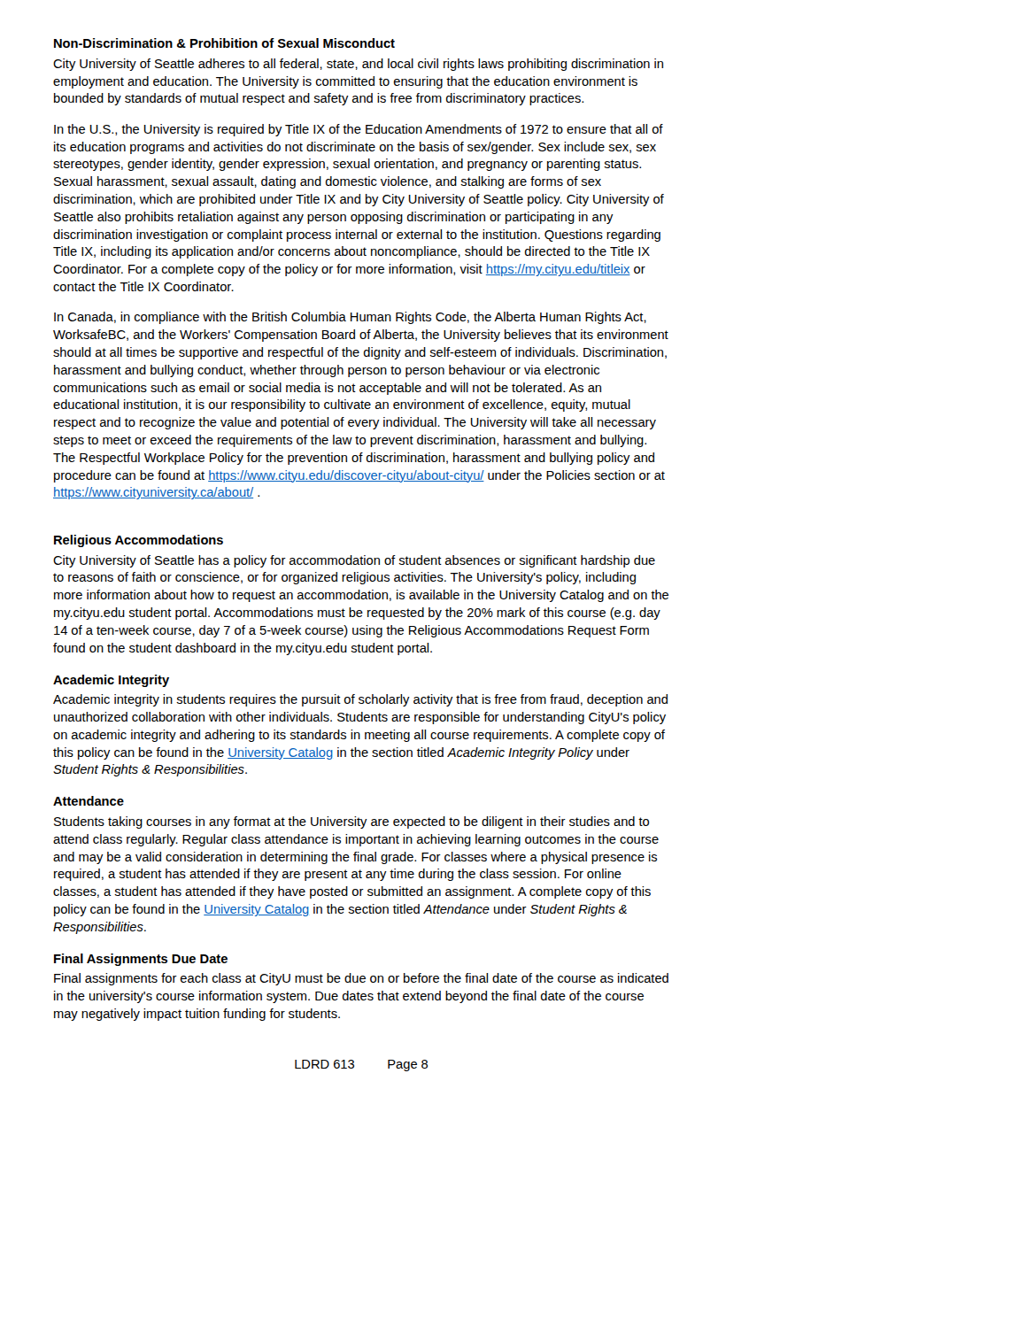Non-Discrimination & Prohibition of Sexual Misconduct
City University of Seattle adheres to all federal, state, and local civil rights laws prohibiting discrimination in employment and education. The University is committed to ensuring that the education environment is bounded by standards of mutual respect and safety and is free from discriminatory practices.
In the U.S., the University is required by Title IX of the Education Amendments of 1972 to ensure that all of its education programs and activities do not discriminate on the basis of sex/gender. Sex include sex, sex stereotypes, gender identity, gender expression, sexual orientation, and pregnancy or parenting status. Sexual harassment, sexual assault, dating and domestic violence, and stalking are forms of sex discrimination, which are prohibited under Title IX and by City University of Seattle policy. City University of Seattle also prohibits retaliation against any person opposing discrimination or participating in any discrimination investigation or complaint process internal or external to the institution. Questions regarding Title IX, including its application and/or concerns about noncompliance, should be directed to the Title IX Coordinator. For a complete copy of the policy or for more information, visit https://my.cityu.edu/titleix or contact the Title IX Coordinator.
In Canada, in compliance with the British Columbia Human Rights Code, the Alberta Human Rights Act, WorksafeBC, and the Workers' Compensation Board of Alberta, the University believes that its environment should at all times be supportive and respectful of the dignity and self-esteem of individuals. Discrimination, harassment and bullying conduct, whether through person to person behaviour or via electronic communications such as email or social media is not acceptable and will not be tolerated. As an educational institution, it is our responsibility to cultivate an environment of excellence, equity, mutual respect and to recognize the value and potential of every individual. The University will take all necessary steps to meet or exceed the requirements of the law to prevent discrimination, harassment and bullying. The Respectful Workplace Policy for the prevention of discrimination, harassment and bullying policy and procedure can be found at https://www.cityu.edu/discover-cityu/about-cityu/ under the Policies section or at https://www.cityuniversity.ca/about/ .
Religious Accommodations
City University of Seattle has a policy for accommodation of student absences or significant hardship due to reasons of faith or conscience, or for organized religious activities. The University's policy, including more information about how to request an accommodation, is available in the University Catalog and on the my.cityu.edu student portal. Accommodations must be requested by the 20% mark of this course (e.g. day 14 of a ten-week course, day 7 of a 5-week course) using the Religious Accommodations Request Form found on the student dashboard in the my.cityu.edu student portal.
Academic Integrity
Academic integrity in students requires the pursuit of scholarly activity that is free from fraud, deception and unauthorized collaboration with other individuals. Students are responsible for understanding CityU's policy on academic integrity and adhering to its standards in meeting all course requirements. A complete copy of this policy can be found in the University Catalog in the section titled Academic Integrity Policy under Student Rights & Responsibilities.
Attendance
Students taking courses in any format at the University are expected to be diligent in their studies and to attend class regularly. Regular class attendance is important in achieving learning outcomes in the course and may be a valid consideration in determining the final grade. For classes where a physical presence is required, a student has attended if they are present at any time during the class session. For online classes, a student has attended if they have posted or submitted an assignment. A complete copy of this policy can be found in the University Catalog in the section titled Attendance under Student Rights & Responsibilities.
Final Assignments Due Date
Final assignments for each class at CityU must be due on or before the final date of the course as indicated in the university's course information system. Due dates that extend beyond the final date of the course may negatively impact tuition funding for students.
LDRD 613Page 8